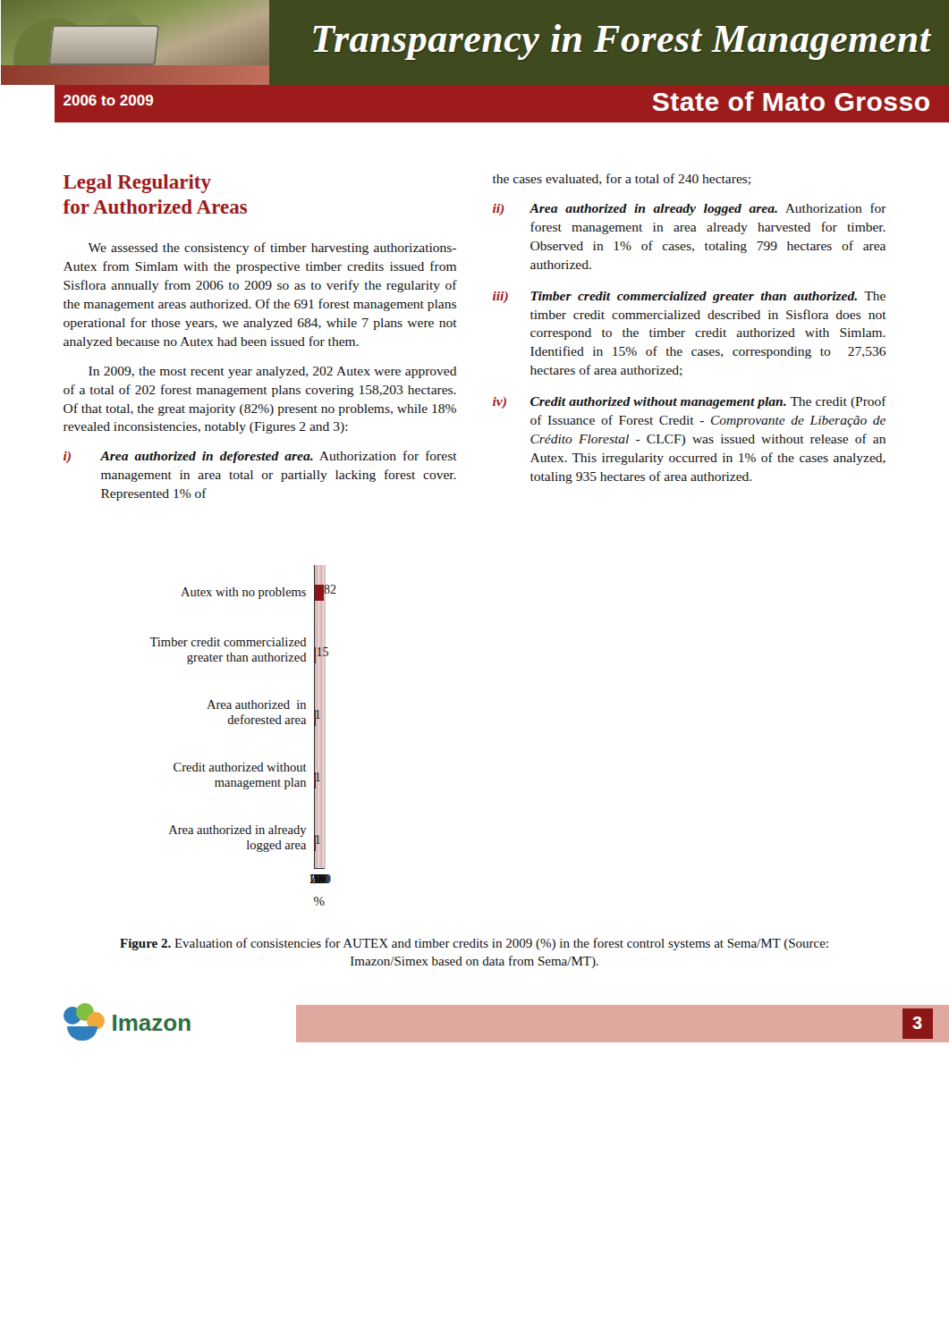Transparency in Forest Management
2006 to 2009
State of Mato Grosso
Legal Regularity
for Authorized Areas
We assessed the consistency of timber harvesting authorizations- Autex from Simlam with the prospective timber credits issued from Sisflora annually from 2006 to 2009 so as to verify the regularity of the management areas authorized. Of the 691 forest management plans operational for those years, we analyzed 684, while 7 plans were not analyzed because no Autex had been issued for them.
In 2009, the most recent year analyzed, 202 Autex were approved of a total of 202 forest management plans covering 158,203 hectares. Of that total, the great majority (82%) present no problems, while 18% revealed inconsistencies, notably (Figures 2 and 3):
i) Area authorized in deforested area. Authorization for forest management in area total or partially lacking forest cover. Represented 1% of
the cases evaluated, for a total of 240 hectares;
ii) Area authorized in already logged area. Authorization for forest management in area already harvested for timber. Observed in 1% of cases, totaling 799 hectares of area authorized.
iii) Timber credit commercialized greater than authorized. The timber credit commercialized described in Sisflora does not correspond to the timber credit authorized with Simlam. Identified in 15% of the cases, corresponding to 27,536 hectares of area authorized;
iv) Credit authorized without management plan. The credit (Proof of Issuance of Forest Credit - Comprovante de Liberação de Crédito Florestal - CLCF) was issued without release of an Autex. This irregularity occurred in 1% of the cases analyzed, totaling 935 hectares of area authorized.
Autex with no problems
Timber credit commercialized
greater than authorized
Area authorized in
deforested area
Credit authorized without
management plan
Area authorized in already
logged area
82
15
1
1
1
0 10 20 30 40 50 60 70 80 90
%
Figure 2. Evaluation of consistencies for AUTEX and timber credits in 2009 (%) in the forest control systems at Sema/MT (Source: Imazon/Simex based on data from Sema/MT).
Imazon
3